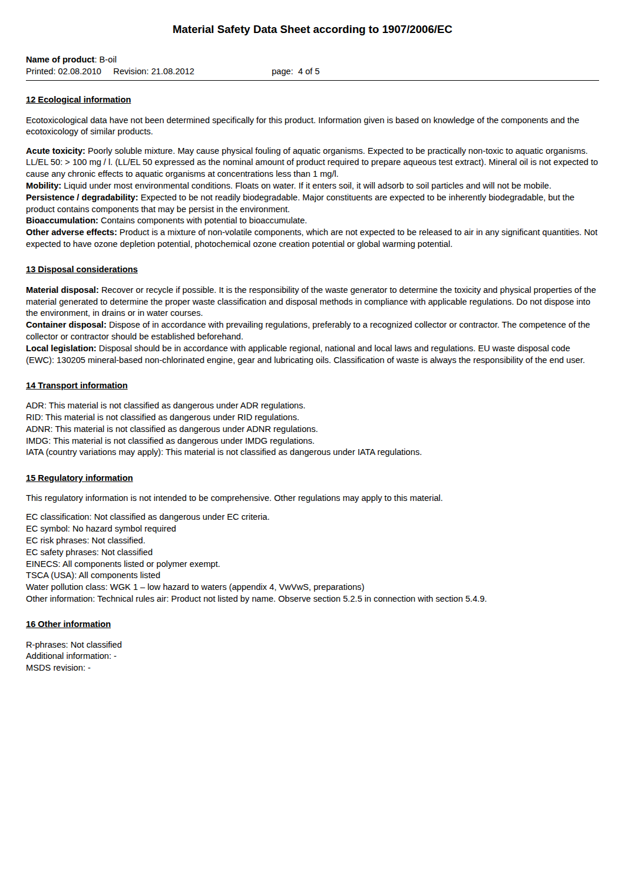Material Safety Data Sheet according to 1907/2006/EC
Name of product: B-oil
Printed: 02.08.2010 Revision: 21.08.2012 page: 4 of 5
12 Ecological information
Ecotoxicological data have not been determined specifically for this product. Information given is based on knowledge of the components and the ecotoxicology of similar products.
Acute toxicity: Poorly soluble mixture. May cause physical fouling of aquatic organisms. Expected to be practically non-toxic to aquatic organisms. LL/EL 50: > 100 mg / l. (LL/EL 50 expressed as the nominal amount of product required to prepare aqueous test extract). Mineral oil is not expected to cause any chronic effects to aquatic organisms at concentrations less than 1 mg/l.
Mobility: Liquid under most environmental conditions. Floats on water. If it enters soil, it will adsorb to soil particles and will not be mobile.
Persistence / degradability: Expected to be not readily biodegradable. Major constituents are expected to be inherently biodegradable, but the product contains components that may be persist in the environment.
Bioaccumulation: Contains components with potential to bioaccumulate.
Other adverse effects: Product is a mixture of non-volatile components, which are not expected to be released to air in any significant quantities. Not expected to have ozone depletion potential, photochemical ozone creation potential or global warming potential.
13 Disposal considerations
Material disposal: Recover or recycle if possible. It is the responsibility of the waste generator to determine the toxicity and physical properties of the material generated to determine the proper waste classification and disposal methods in compliance with applicable regulations. Do not dispose into the environment, in drains or in water courses.
Container disposal: Dispose of in accordance with prevailing regulations, preferably to a recognized collector or contractor. The competence of the collector or contractor should be established beforehand.
Local legislation: Disposal should be in accordance with applicable regional, national and local laws and regulations. EU waste disposal code (EWC): 130205 mineral-based non-chlorinated engine, gear and lubricating oils. Classification of waste is always the responsibility of the end user.
14 Transport information
ADR: This material is not classified as dangerous under ADR regulations.
RID: This material is not classified as dangerous under RID regulations.
ADNR: This material is not classified as dangerous under ADNR regulations.
IMDG: This material is not classified as dangerous under IMDG regulations.
IATA (country variations may apply): This material is not classified as dangerous under IATA regulations.
15 Regulatory information
This regulatory information is not intended to be comprehensive. Other regulations may apply to this material.
EC classification: Not classified as dangerous under EC criteria.
EC symbol: No hazard symbol required
EC risk phrases: Not classified.
EC safety phrases: Not classified
EINECS: All components listed or polymer exempt.
TSCA (USA): All components listed
Water pollution class: WGK 1 – low hazard to waters (appendix 4, VwVwS, preparations)
Other information: Technical rules air: Product not listed by name. Observe section 5.2.5 in connection with section 5.4.9.
16 Other information
R-phrases: Not classified
Additional information: -
MSDS revision: -